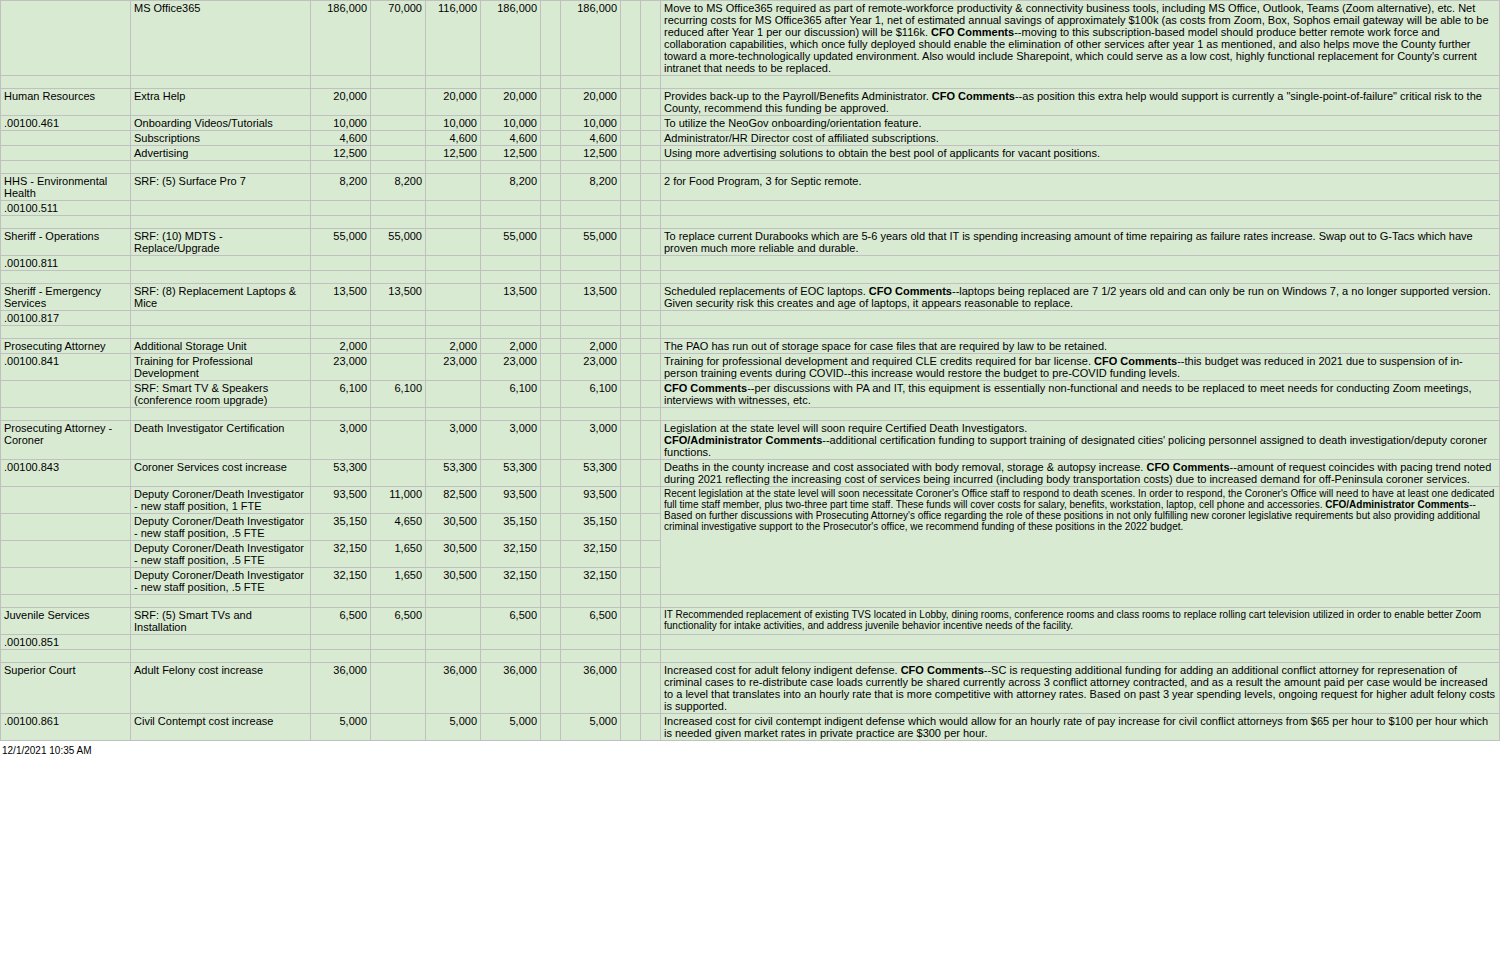| | MS Office365 | 186,000 | 70,000 | 116,000 | 186,000 | | 186,000 | | | Move to MS Office365 required as part of remote-workforce productivity & connectivity business tools, including MS Office, Outlook, Teams (Zoom alternative), etc. Net recurring costs for MS Office365 after Year 1, net of estimated annual savings of approximately $100k (as costs from Zoom, Box, Sophos email gateway will be able to be reduced after Year 1 per our discussion) will be $116k. CFO Comments --moving to this subscription-based model should produce better remote work force and collaboration capabilities, which once fully deployed should enable the elimination of other services after year 1 as mentioned, and also helps move the County further toward a more-technologically updated environment. Also would include Sharepoint, which could serve as a low cost, highly functional replacement for County's current intranet that needs to be replaced. |
| Human Resources | Extra Help | 20,000 | | 20,000 | 20,000 | | 20,000 | | | Provides back-up to the Payroll/Benefits Administrator. CFO Comments --as position this extra help would support is currently a "single-point-of-failure" critical risk to the County, recommend this funding be approved. |
| .00100.461 | Onboarding Videos/Tutorials | 10,000 | | 10,000 | 10,000 | | 10,000 | | | To utilize the NeoGov onboarding/orientation feature. |
| | Subscriptions | 4,600 | | 4,600 | 4,600 | | 4,600 | | | Administrator/HR Director cost of affiliated subscriptions. |
| | Advertising | 12,500 | | 12,500 | 12,500 | | 12,500 | | | Using more advertising solutions to obtain the best pool of applicants for vacant positions. |
| HHS - Environmental Health | SRF: (5) Surface Pro 7 | 8,200 | 8,200 | | 8,200 | | 8,200 | | | 2 for Food Program, 3 for Septic remote. |
| .00100.511 | | | | | | | | | | |
| Sheriff - Operations | SRF: (10) MDTS - Replace/Upgrade | 55,000 | 55,000 | | 55,000 | | 55,000 | | | To replace current Durabooks which are 5-6 years old that IT is spending increasing amount of time repairing as failure rates increase. Swap out to G-Tacs which have proven much more reliable and durable. |
| .00100.811 | | | | | | | | | | |
| Sheriff - Emergency Services | SRF: (8) Replacement Laptops & Mice | 13,500 | 13,500 | | 13,500 | | 13,500 | | | Scheduled replacements of EOC laptops. CFO Comments --laptops being replaced are 7 1/2 years old and can only be run on Windows 7, a no longer supported version. Given security risk this creates and age of laptops, it appears reasonable to replace. |
| .00100.817 | | | | | | | | | | |
| Prosecuting Attorney | Additional Storage Unit | 2,000 | | 2,000 | 2,000 | | 2,000 | | | The PAO has run out of storage space for case files that are required by law to be retained. |
| .00100.841 | Training for Professional Development | 23,000 | | 23,000 | 23,000 | | 23,000 | | | Training for professional development and required CLE credits required for bar license. CFO Comments --this budget was reduced in 2021 due to suspension of in-person training events during COVID--this increase would restore the budget to pre-COVID funding levels. |
| | SRF: Smart TV & Speakers (conference room upgrade) | 6,100 | 6,100 | | 6,100 | | 6,100 | | | CFO Comments --per discussions with PA and IT, this equipment is essentially non-functional and needs to be replaced to meet needs for conducting Zoom meetings, interviews with witnesses, etc. |
| Prosecuting Attorney - Coroner | Death Investigator Certification | 3,000 | | 3,000 | 3,000 | | 3,000 | | | Legislation at the state level will soon require Certified Death Investigators. CFO/Administrator Comments --additional certification funding to support training of designated cities' policing personnel assigned to death investigation/deputy coroner functions. |
| .00100.843 | Coroner Services cost increase | 53,300 | | 53,300 | 53,300 | | 53,300 | | | Deaths in the county increase and cost associated with body removal, storage & autopsy increase. CFO Comments --amount of request coincides with pacing trend noted during 2021 reflecting the increasing cost of services being incurred (including body transportation costs) due to increased demand for off-Peninsula coroner services. |
| | Deputy Coroner/Death Investigator - new staff position, 1 FTE | 93,500 | 11,000 | 82,500 | 93,500 | | 93,500 | | | Recent legislation at the state level will soon necessitate Coroner's Office staff to respond to death scenes. In order to respond, the Coroner's Office will need to have at least one dedicated full time staff member, plus two-three part time staff. These funds will cover costs for salary, benefits, workstation, laptop, cell phone and accessories. CFO/Administrator Comments --Based on further discussions with Prosecuting Attorney's office regarding the role of these positions in not only fulfilling new coroner legislative requirements but also providing additional criminal investigative support to the Prosecutor's office, we recommend funding of these positions in the 2022 budget. |
| | Deputy Coroner/Death Investigator - new staff position, .5 FTE | 35,150 | 4,650 | 30,500 | 35,150 | | 35,150 | | |
| | Deputy Coroner/Death Investigator - new staff position, .5 FTE | 32,150 | 1,650 | 30,500 | 32,150 | | 32,150 | | |
| | Deputy Coroner/Death Investigator - new staff position, .5 FTE | 32,150 | 1,650 | 30,500 | 32,150 | | 32,150 | | |
| Juvenile Services | SRF: (5) Smart TVs and Installation | 6,500 | 6,500 | | 6,500 | | 6,500 | | | IT Recommended replacement of existing TVS located in Lobby, dining rooms, conference rooms and class rooms to replace rolling cart television utilized in order to enable better Zoom functionality for intake activities, and address juvenile behavior incentive needs of the facility. |
| .00100.851 | | | | | | | | | | |
| Superior Court | Adult Felony cost increase | 36,000 | | 36,000 | 36,000 | | 36,000 | | | Increased cost for adult felony indigent defense. CFO Comments --SC is requesting additional funding for adding an additional conflict attorney for represenation of criminal cases to re-distribute case loads currently be shared currently across 3 conflict attorney contracted, and as a result the amount paid per case would be increased to a level that translates into an hourly rate that is more competitive with attorney rates. Based on past 3 year spending levels, ongoing request for higher adult felony costs is supported. |
| .00100.861 | Civil Contempt cost increase | 5,000 | | 5,000 | 5,000 | | 5,000 | | | Increased cost for civil contempt indigent defense which would allow for an hourly rate of pay increase for civil conflict attorneys from $65 per hour to $100 per hour which is needed given market rates in private practice are $300 per hour. |
12/1/2021 10:35 AM